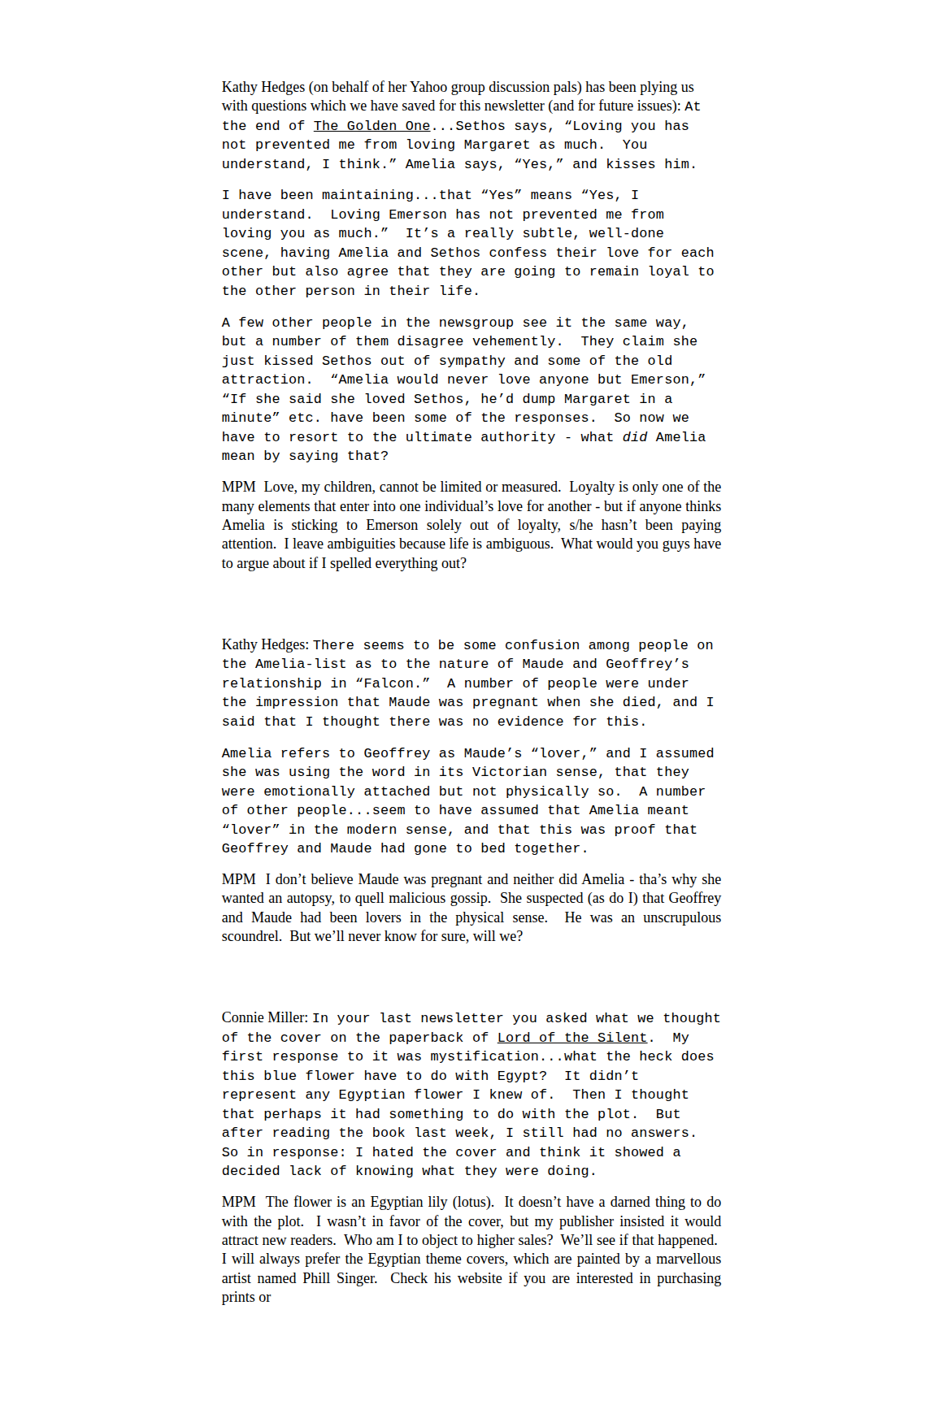Kathy Hedges (on behalf of her Yahoo group discussion pals) has been plying us with questions which we have saved for this newsletter (and for future issues): At the end of The Golden One...Sethos says, “Loving you has not prevented me from loving Margaret as much. You understand, I think.” Amelia says, “Yes,” and kisses him.
I have been maintaining...that “Yes” means “Yes, I understand. Loving Emerson has not prevented me from loving you as much.” It’s a really subtle, well-done scene, having Amelia and Sethos confess their love for each other but also agree that they are going to remain loyal to the other person in their life.
A few other people in the newsgroup see it the same way, but a number of them disagree vehemently. They claim she just kissed Sethos out of sympathy and some of the old attraction. “Amelia would never love anyone but Emerson,” “If she said she loved Sethos, he’d dump Margaret in a minute” etc. have been some of the responses. So now we have to resort to the ultimate authority - what did Amelia mean by saying that?
MPM Love, my children, cannot be limited or measured. Loyalty is only one of the many elements that enter into one individual’s love for another - but if anyone thinks Amelia is sticking to Emerson solely out of loyalty, s/he hasn’t been paying attention. I leave ambiguities because life is ambiguous. What would you guys have to argue about if I spelled everything out?
Kathy Hedges: There seems to be some confusion among people on the Amelia-list as to the nature of Maude and Geoffrey’s relationship in “Falcon.” A number of people were under the impression that Maude was pregnant when she died, and I said that I thought there was no evidence for this.
Amelia refers to Geoffrey as Maude’s “lover,” and I assumed she was using the word in its Victorian sense, that they were emotionally attached but not physically so. A number of other people...seem to have assumed that Amelia meant “lover” in the modern sense, and that this was proof that Geoffrey and Maude had gone to bed together.
MPM I don’t believe Maude was pregnant and neither did Amelia - tha’s why she wanted an autopsy, to quell malicious gossip. She suspected (as do I) that Geoffrey and Maude had been lovers in the physical sense. He was an unscrupulous scoundrel. But we’ll never know for sure, will we?
Connie Miller: In your last newsletter you asked what we thought of the cover on the paperback of Lord of the Silent. My first response to it was mystification...what the heck does this blue flower have to do with Egypt? It didn’t represent any Egyptian flower I knew of. Then I thought that perhaps it had something to do with the plot. But after reading the book last week, I still had no answers. So in response: I hated the cover and think it showed a decided lack of knowing what they were doing.
MPM The flower is an Egyptian lily (lotus). It doesn’t have a darned thing to do with the plot. I wasn’t in favor of the cover, but my publisher insisted it would attract new readers. Who am I to object to higher sales? We’ll see if that happened. I will always prefer the Egyptian theme covers, which are painted by a marvellous artist named Phill Singer. Check his website if you are interested in purchasing prints or